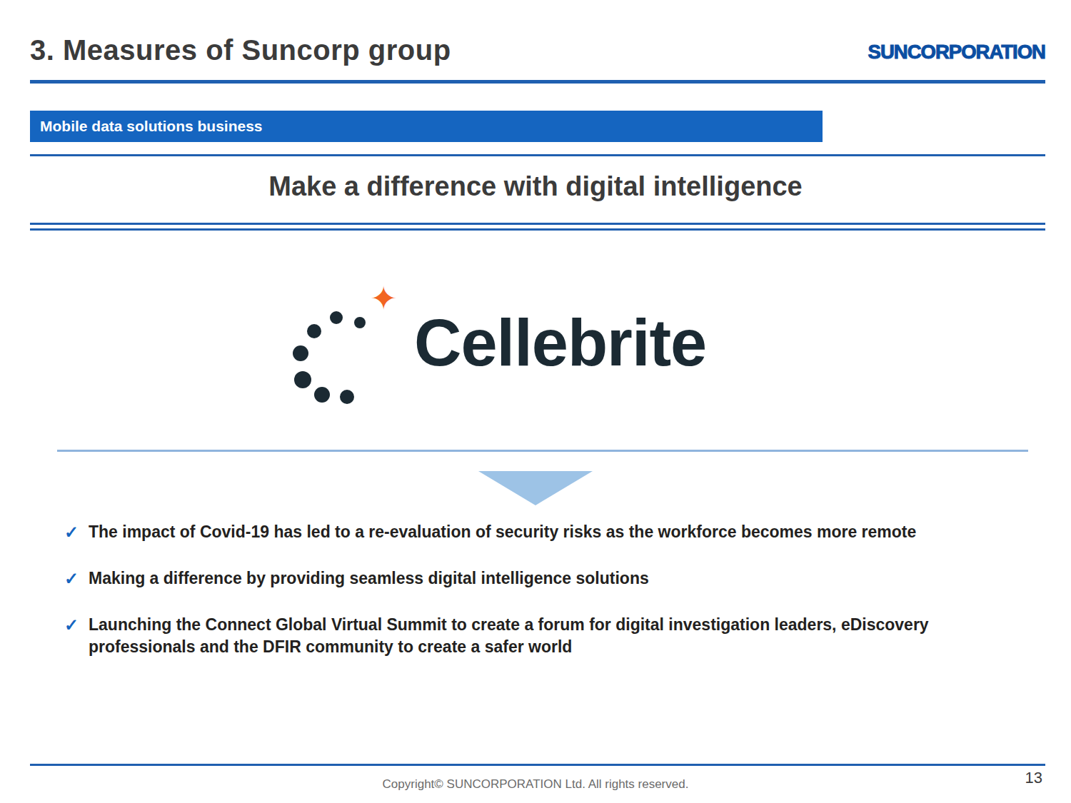3. Measures of Suncorp group
SUNCORPORATION
Mobile data solutions business
Make a difference with digital intelligence
Cellebrite
The impact of Covid-19 has led to a re-evaluation of security risks as the workforce becomes more remote
Making a difference by providing seamless digital intelligence solutions
Launching the Connect Global Virtual Summit to create a forum for digital investigation leaders, eDiscovery professionals and the DFIR community to create a safer world
Copyright© SUNCORPORATION Ltd. All rights reserved.
13